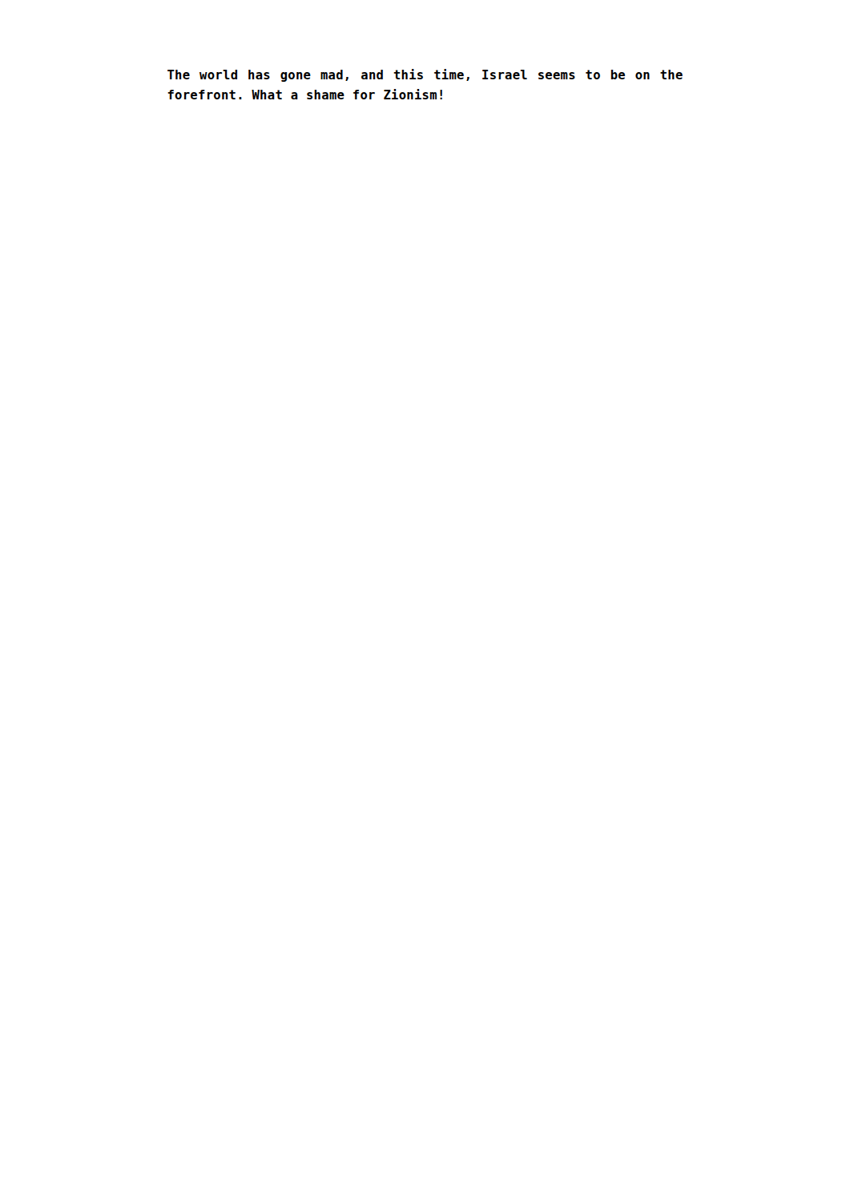The world has gone mad, and this time, Israel seems to be on the forefront. What a shame for Zionism!